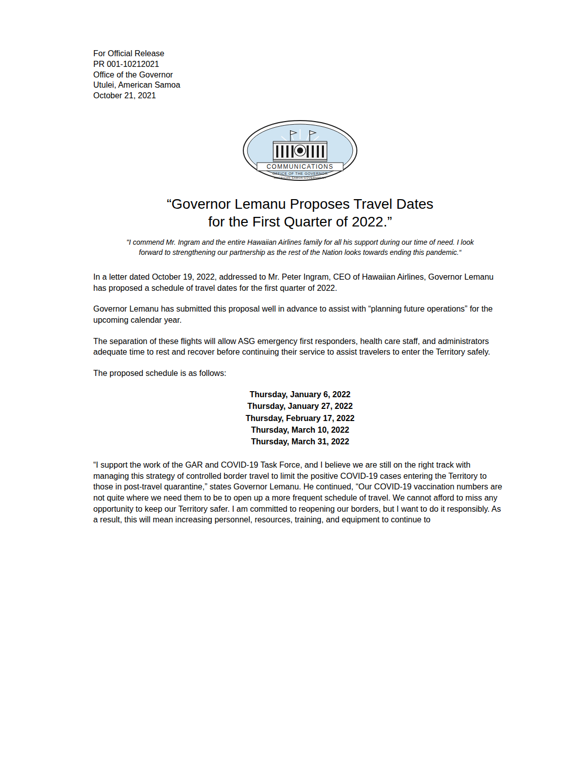For Official Release
PR 001-10212021
Office of the Governor
Utulei, American Samoa
October 21, 2021
COMMUNICATIONS OFFICE OF THE GOVERNOR AMERICAN SAMOA GOVERNMENT
“Governor Lemanu Proposes Travel Dates
for the First Quarter of 2022.”
"I commend Mr. Ingram and the entire Hawaiian Airlines family for all his support during our time of need. I look forward to strengthening our partnership as the rest of the Nation looks towards ending this pandemic.“
In a letter dated October 19, 2022, addressed to Mr. Peter Ingram, CEO of Hawaiian Airlines, Governor Lemanu has proposed a schedule of travel dates for the first quarter of 2022.
Governor Lemanu has submitted this proposal well in advance to assist with “planning future operations” for the upcoming calendar year.
The separation of these flights will allow ASG emergency first responders, health care staff, and administrators adequate time to rest and recover before continuing their service to assist travelers to enter the Territory safely.
The proposed schedule is as follows:
Thursday, January 6, 2022
Thursday, January 27, 2022
Thursday, February 17, 2022
Thursday, March 10, 2022
Thursday, March 31, 2022
“I support the work of the GAR and COVID-19 Task Force, and I believe we are still on the right track with managing this strategy of controlled border travel to limit the positive COVID-19 cases entering the Territory to those in post-travel quarantine,” states Governor Lemanu. He continued, “Our COVID-19 vaccination numbers are not quite where we need them to be to open up a more frequent schedule of travel. We cannot afford to miss any opportunity to keep our Territory safer. I am committed to reopening our borders, but I want to do it responsibly. As a result, this will mean increasing personnel, resources, training, and equipment to continue to